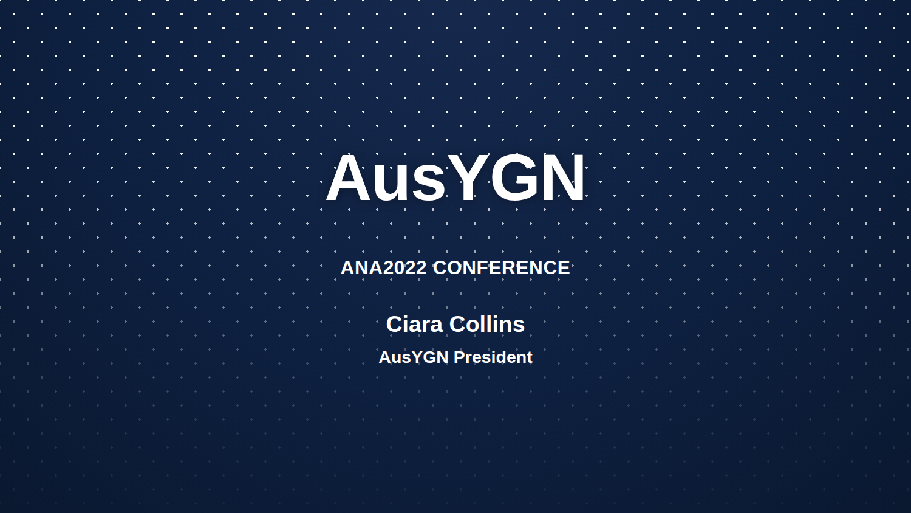AusYGN
ANA2022 CONFERENCE
Ciara Collins
AusYGN President